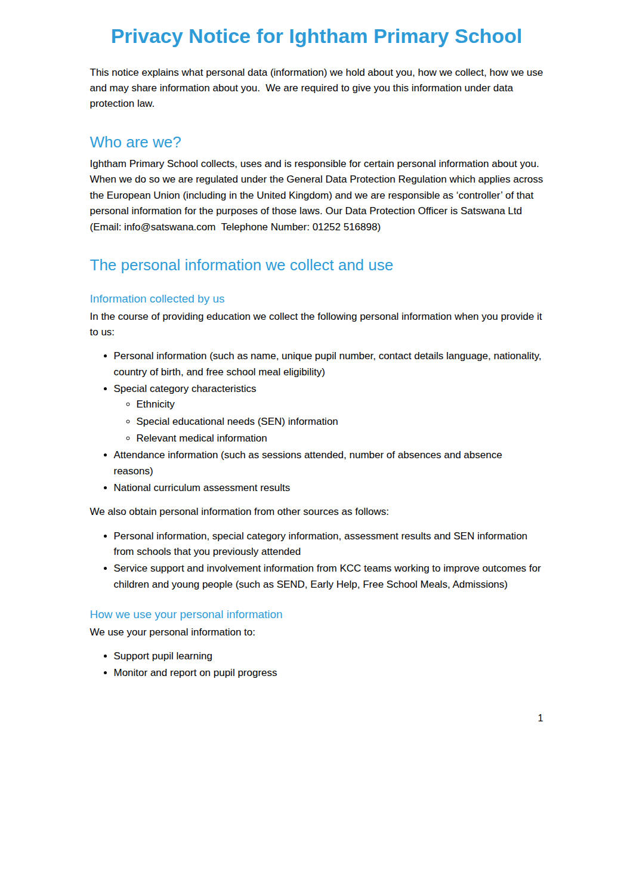Privacy Notice for Ightham Primary School
This notice explains what personal data (information) we hold about you, how we collect, how we use and may share information about you. We are required to give you this information under data protection law.
Who are we?
Ightham Primary School collects, uses and is responsible for certain personal information about you. When we do so we are regulated under the General Data Protection Regulation which applies across the European Union (including in the United Kingdom) and we are responsible as ‘controller’ of that personal information for the purposes of those laws. Our Data Protection Officer is Satswana Ltd (Email: info@satswana.com Telephone Number: 01252 516898)
The personal information we collect and use
Information collected by us
In the course of providing education we collect the following personal information when you provide it to us:
Personal information (such as name, unique pupil number, contact details language, nationality, country of birth, and free school meal eligibility)
Special category characteristics
Ethnicity
Special educational needs (SEN) information
Relevant medical information
Attendance information (such as sessions attended, number of absences and absence reasons)
National curriculum assessment results
We also obtain personal information from other sources as follows:
Personal information, special category information, assessment results and SEN information from schools that you previously attended
Service support and involvement information from KCC teams working to improve outcomes for children and young people (such as SEND, Early Help, Free School Meals, Admissions)
How we use your personal information
We use your personal information to:
Support pupil learning
Monitor and report on pupil progress
1